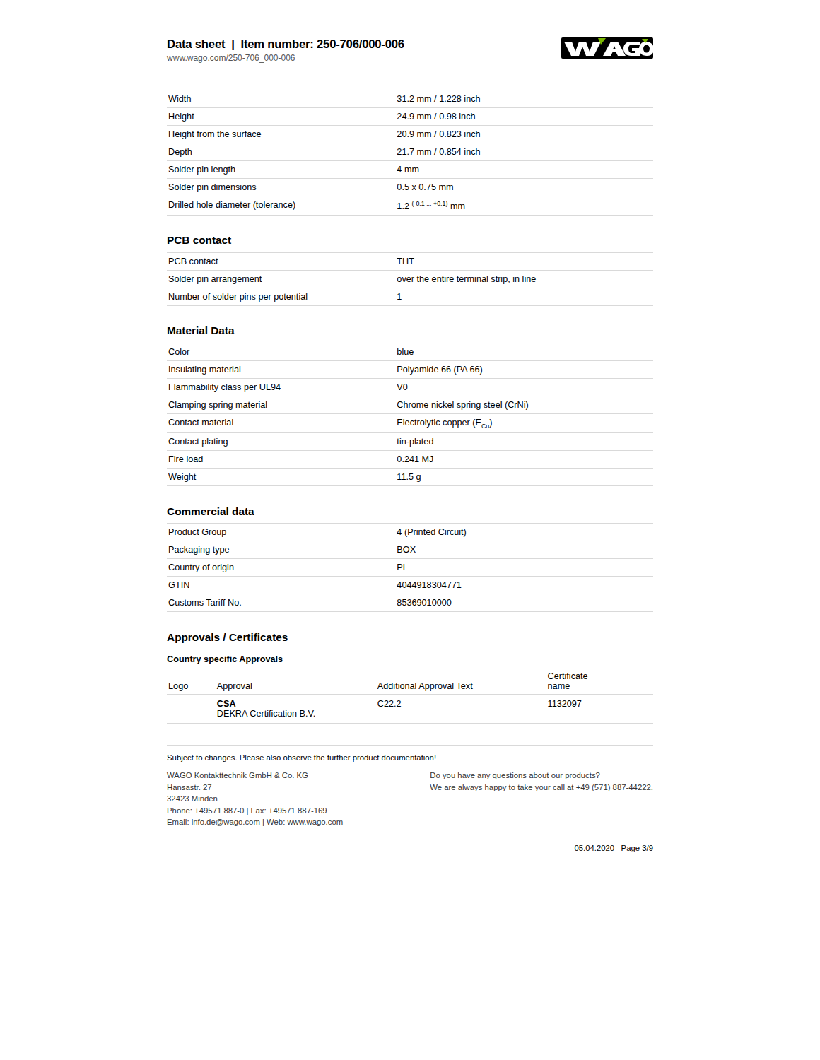Data sheet | Item number: 250-706/000-006
www.wago.com/250-706_000-006
| Width | 31.2 mm / 1.228 inch |
| Height | 24.9 mm / 0.98 inch |
| Height from the surface | 20.9 mm / 0.823 inch |
| Depth | 21.7 mm / 0.854 inch |
| Solder pin length | 4 mm |
| Solder pin dimensions | 0.5 x 0.75 mm |
| Drilled hole diameter (tolerance) | 1.2 (-0.1 ... +0.1) mm |
PCB contact
| PCB contact | THT |
| Solder pin arrangement | over the entire terminal strip, in line |
| Number of solder pins per potential | 1 |
Material Data
| Color | blue |
| Insulating material | Polyamide 66 (PA 66) |
| Flammability class per UL94 | V0 |
| Clamping spring material | Chrome nickel spring steel (CrNi) |
| Contact material | Electrolytic copper (E Cu ) |
| Contact plating | tin-plated |
| Fire load | 0.241 MJ |
| Weight | 11.5 g |
Commercial data
| Product Group | 4 (Printed Circuit) |
| Packaging type | BOX |
| Country of origin | PL |
| GTIN | 4044918304771 |
| Customs Tariff No. | 85369010000 |
Approvals / Certificates
Country specific Approvals
| Logo | Approval | Additional Approval Text | Certificate name |
| --- | --- | --- | --- |
| | CSA DEKRA Certification B.V. | C22.2 | 1132097 |
Subject to changes. Please also observe the further product documentation!
WAGO Kontakttechnik GmbH & Co. KG
Hansastr. 27
32423 Minden
Phone: +49571 887-0 | Fax: +49571 887-169
Email: info.de@wago.com | Web: www.wago.com
Do you have any questions about our products?
We are always happy to take your call at +49 (571) 887-44222.
05.04.2020 Page 3/9